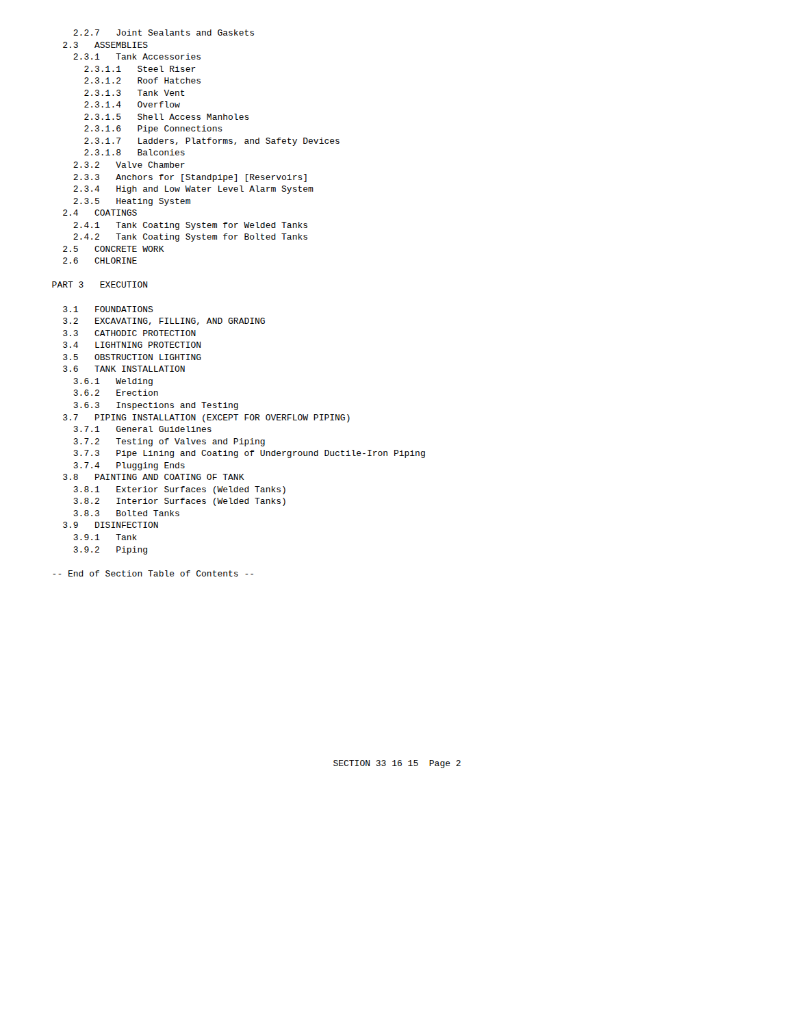2.2.7   Joint Sealants and Gaskets
    2.3   ASSEMBLIES
      2.3.1   Tank Accessories
        2.3.1.1   Steel Riser
        2.3.1.2   Roof Hatches
        2.3.1.3   Tank Vent
        2.3.1.4   Overflow
        2.3.1.5   Shell Access Manholes
        2.3.1.6   Pipe Connections
        2.3.1.7   Ladders, Platforms, and Safety Devices
        2.3.1.8   Balconies
      2.3.2   Valve Chamber
      2.3.3   Anchors for [Standpipe] [Reservoirs]
      2.3.4   High and Low Water Level Alarm System
      2.3.5   Heating System
    2.4   COATINGS
      2.4.1   Tank Coating System for Welded Tanks
      2.4.2   Tank Coating System for Bolted Tanks
    2.5   CONCRETE WORK
    2.6   CHLORINE

  PART 3   EXECUTION

    3.1   FOUNDATIONS
    3.2   EXCAVATING, FILLING, AND GRADING
    3.3   CATHODIC PROTECTION
    3.4   LIGHTNING PROTECTION
    3.5   OBSTRUCTION LIGHTING
    3.6   TANK INSTALLATION
      3.6.1   Welding
      3.6.2   Erection
      3.6.3   Inspections and Testing
    3.7   PIPING INSTALLATION (EXCEPT FOR OVERFLOW PIPING)
      3.7.1   General Guidelines
      3.7.2   Testing of Valves and Piping
      3.7.3   Pipe Lining and Coating of Underground Ductile-Iron Piping
      3.7.4   Plugging Ends
    3.8   PAINTING AND COATING OF TANK
      3.8.1   Exterior Surfaces (Welded Tanks)
      3.8.2   Interior Surfaces (Welded Tanks)
      3.8.3   Bolted Tanks
    3.9   DISINFECTION
      3.9.1   Tank
      3.9.2   Piping

  -- End of Section Table of Contents --
SECTION 33 16 15 Page 2